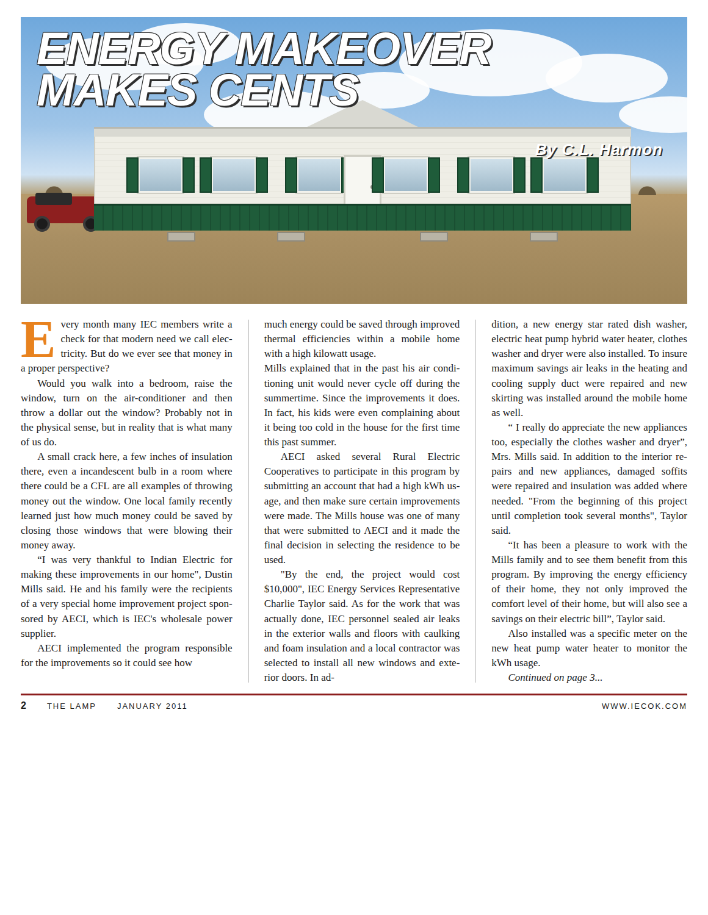Energy Makeover
Makes Cents
By C.L. Harmon
Every month many IEC members write a check for that modern need we call electricity. But do we ever see that money in a proper perspective?
Would you walk into a bedroom, raise the window, turn on the air-conditioner and then throw a dollar out the window? Probably not in the physical sense, but in reality that is what many of us do.
A small crack here, a few inches of insulation there, even a incandescent bulb in a room where there could be a CFL are all examples of throwing money out the window. One local family recently learned just how much money could be saved by closing those windows that were blowing their money away.
“I was very thankful to Indian Electric for making these improvements in our home", Dustin Mills said. He and his family were the recipients of a very special home improvement project sponsored by AECI, which is IEC's wholesale power supplier.
AECI implemented the program responsible for the improvements so it could see how
much energy could be saved through improved thermal efficiencies within a mobile home with a high kilowatt usage.
Mills explained that in the past his air conditioning unit would never cycle off during the summertime. Since the improvements it does. In fact, his kids were even complaining about it being too cold in the house for the first time this past summer.
AECI asked several Rural Electric Cooperatives to participate in this program by submitting an account that had a high kWh usage, and then make sure certain improvements were made. The Mills house was one of many that were submitted to AECI and it made the final decision in selecting the residence to be used.
"By the end, the project would cost $10,000", IEC Energy Services Representative Charlie Taylor said. As for the work that was actually done, IEC personnel sealed air leaks in the exterior walls and floors with caulking and foam insulation and a local contractor was selected to install all new windows and exterior doors. In ad-
dition, a new energy star rated dish washer, electric heat pump hybrid water heater, clothes washer and dryer were also installed. To insure maximum savings air leaks in the heating and cooling supply duct were repaired and new skirting was installed around the mobile home as well.
“ I really do appreciate the new appliances too, especially the clothes washer and dryer”, Mrs. Mills said. In addition to the interior repairs and new appliances, damaged soffits were repaired and insulation was added where needed. "From the beginning of this project until completion took several months", Taylor said.
“It has been a pleasure to work with the Mills family and to see them benefit from this program. By improving the energy efficiency of their home, they not only improved the comfort level of their home, but will also see a savings on their electric bill”, Taylor said.
Also installed was a specific meter on the new heat pump water heater to monitor the kWh usage.
Continued on page 3...
2 THE LAMP JANUARY 2011 WWW.IECOK.COM